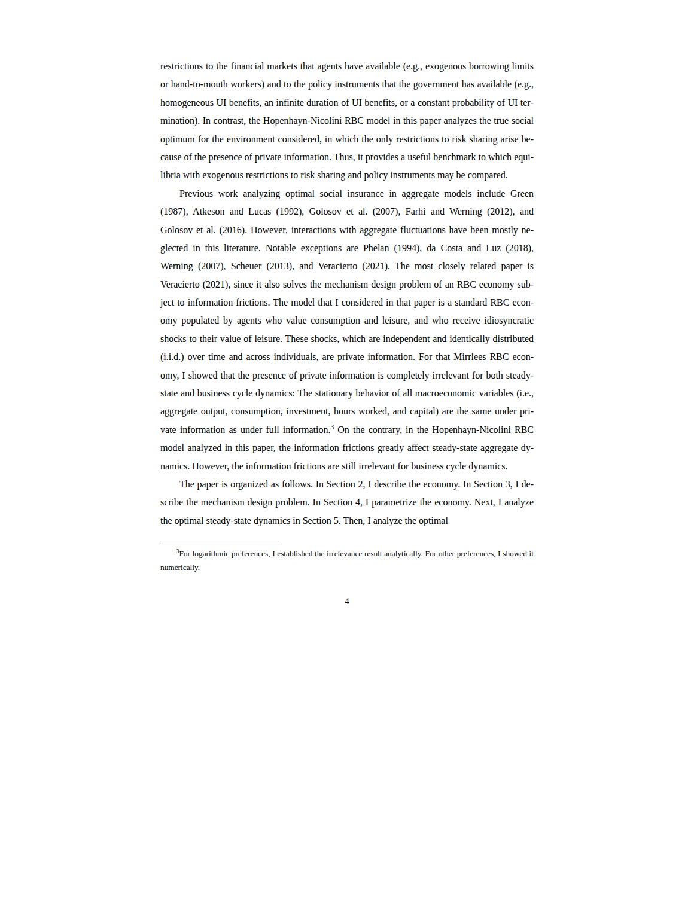restrictions to the financial markets that agents have available (e.g., exogenous borrowing limits or hand-to-mouth workers) and to the policy instruments that the government has available (e.g., homogeneous UI benefits, an infinite duration of UI benefits, or a constant probability of UI termination). In contrast, the Hopenhayn-Nicolini RBC model in this paper analyzes the true social optimum for the environment considered, in which the only restrictions to risk sharing arise because of the presence of private information. Thus, it provides a useful benchmark to which equilibria with exogenous restrictions to risk sharing and policy instruments may be compared.
Previous work analyzing optimal social insurance in aggregate models include Green (1987), Atkeson and Lucas (1992), Golosov et al. (2007), Farhi and Werning (2012), and Golosov et al. (2016). However, interactions with aggregate fluctuations have been mostly neglected in this literature. Notable exceptions are Phelan (1994), da Costa and Luz (2018), Werning (2007), Scheuer (2013), and Veracierto (2021). The most closely related paper is Veracierto (2021), since it also solves the mechanism design problem of an RBC economy subject to information frictions. The model that I considered in that paper is a standard RBC economy populated by agents who value consumption and leisure, and who receive idiosyncratic shocks to their value of leisure. These shocks, which are independent and identically distributed (i.i.d.) over time and across individuals, are private information. For that Mirrlees RBC economy, I showed that the presence of private information is completely irrelevant for both steady-state and business cycle dynamics: The stationary behavior of all macroeconomic variables (i.e., aggregate output, consumption, investment, hours worked, and capital) are the same under private information as under full information.3 On the contrary, in the Hopenhayn-Nicolini RBC model analyzed in this paper, the information frictions greatly affect steady-state aggregate dynamics. However, the information frictions are still irrelevant for business cycle dynamics.
The paper is organized as follows. In Section 2, I describe the economy. In Section 3, I describe the mechanism design problem. In Section 4, I parametrize the economy. Next, I analyze the optimal steady-state dynamics in Section 5. Then, I analyze the optimal
3For logarithmic preferences, I established the irrelevance result analytically. For other preferences, I showed it numerically.
4